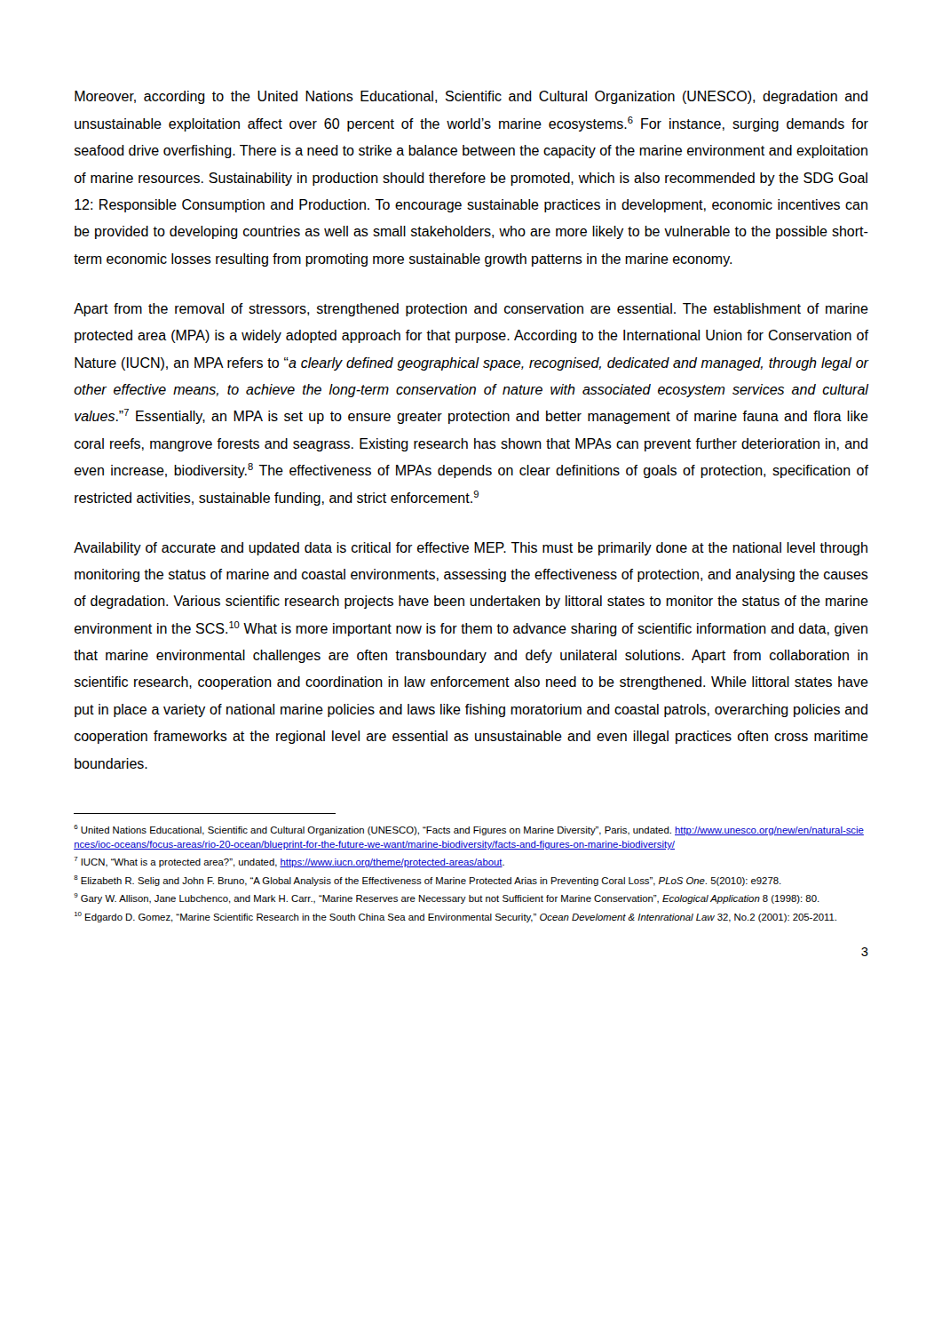Moreover, according to the United Nations Educational, Scientific and Cultural Organization (UNESCO), degradation and unsustainable exploitation affect over 60 percent of the world’s marine ecosystems.6 For instance, surging demands for seafood drive overfishing. There is a need to strike a balance between the capacity of the marine environment and exploitation of marine resources. Sustainability in production should therefore be promoted, which is also recommended by the SDG Goal 12: Responsible Consumption and Production. To encourage sustainable practices in development, economic incentives can be provided to developing countries as well as small stakeholders, who are more likely to be vulnerable to the possible short-term economic losses resulting from promoting more sustainable growth patterns in the marine economy.
Apart from the removal of stressors, strengthened protection and conservation are essential. The establishment of marine protected area (MPA) is a widely adopted approach for that purpose. According to the International Union for Conservation of Nature (IUCN), an MPA refers to “a clearly defined geographical space, recognised, dedicated and managed, through legal or other effective means, to achieve the long-term conservation of nature with associated ecosystem services and cultural values.”7 Essentially, an MPA is set up to ensure greater protection and better management of marine fauna and flora like coral reefs, mangrove forests and seagrass. Existing research has shown that MPAs can prevent further deterioration in, and even increase, biodiversity.8 The effectiveness of MPAs depends on clear definitions of goals of protection, specification of restricted activities, sustainable funding, and strict enforcement.9
Availability of accurate and updated data is critical for effective MEP. This must be primarily done at the national level through monitoring the status of marine and coastal environments, assessing the effectiveness of protection, and analysing the causes of degradation. Various scientific research projects have been undertaken by littoral states to monitor the status of the marine environment in the SCS.10 What is more important now is for them to advance sharing of scientific information and data, given that marine environmental challenges are often transboundary and defy unilateral solutions. Apart from collaboration in scientific research, cooperation and coordination in law enforcement also need to be strengthened. While littoral states have put in place a variety of national marine policies and laws like fishing moratorium and coastal patrols, overarching policies and cooperation frameworks at the regional level are essential as unsustainable and even illegal practices often cross maritime boundaries.
6 United Nations Educational, Scientific and Cultural Organization (UNESCO), “Facts and Figures on Marine Diversity”, Paris, undated. http://www.unesco.org/new/en/natural-sciences/ioc-oceans/focus-areas/rio-20-ocean/blueprint-for-the-future-we-want/marine-biodiversity/facts-and-figures-on-marine-biodiversity/
7 IUCN, “What is a protected area?”, undated, https://www.iucn.org/theme/protected-areas/about.
8 Elizabeth R. Selig and John F. Bruno, “A Global Analysis of the Effectiveness of Marine Protected Arias in Preventing Coral Loss”, PLoS One. 5(2010): e9278.
9 Gary W. Allison, Jane Lubchenco, and Mark H. Carr., “Marine Reserves are Necessary but not Sufficient for Marine Conservation”, Ecological Application 8 (1998): 80.
10 Edgardo D. Gomez, “Marine Scientific Research in the South China Sea and Environmental Security,” Ocean Develoment & Intenrational Law 32, No.2 (2001): 205-2011.
3